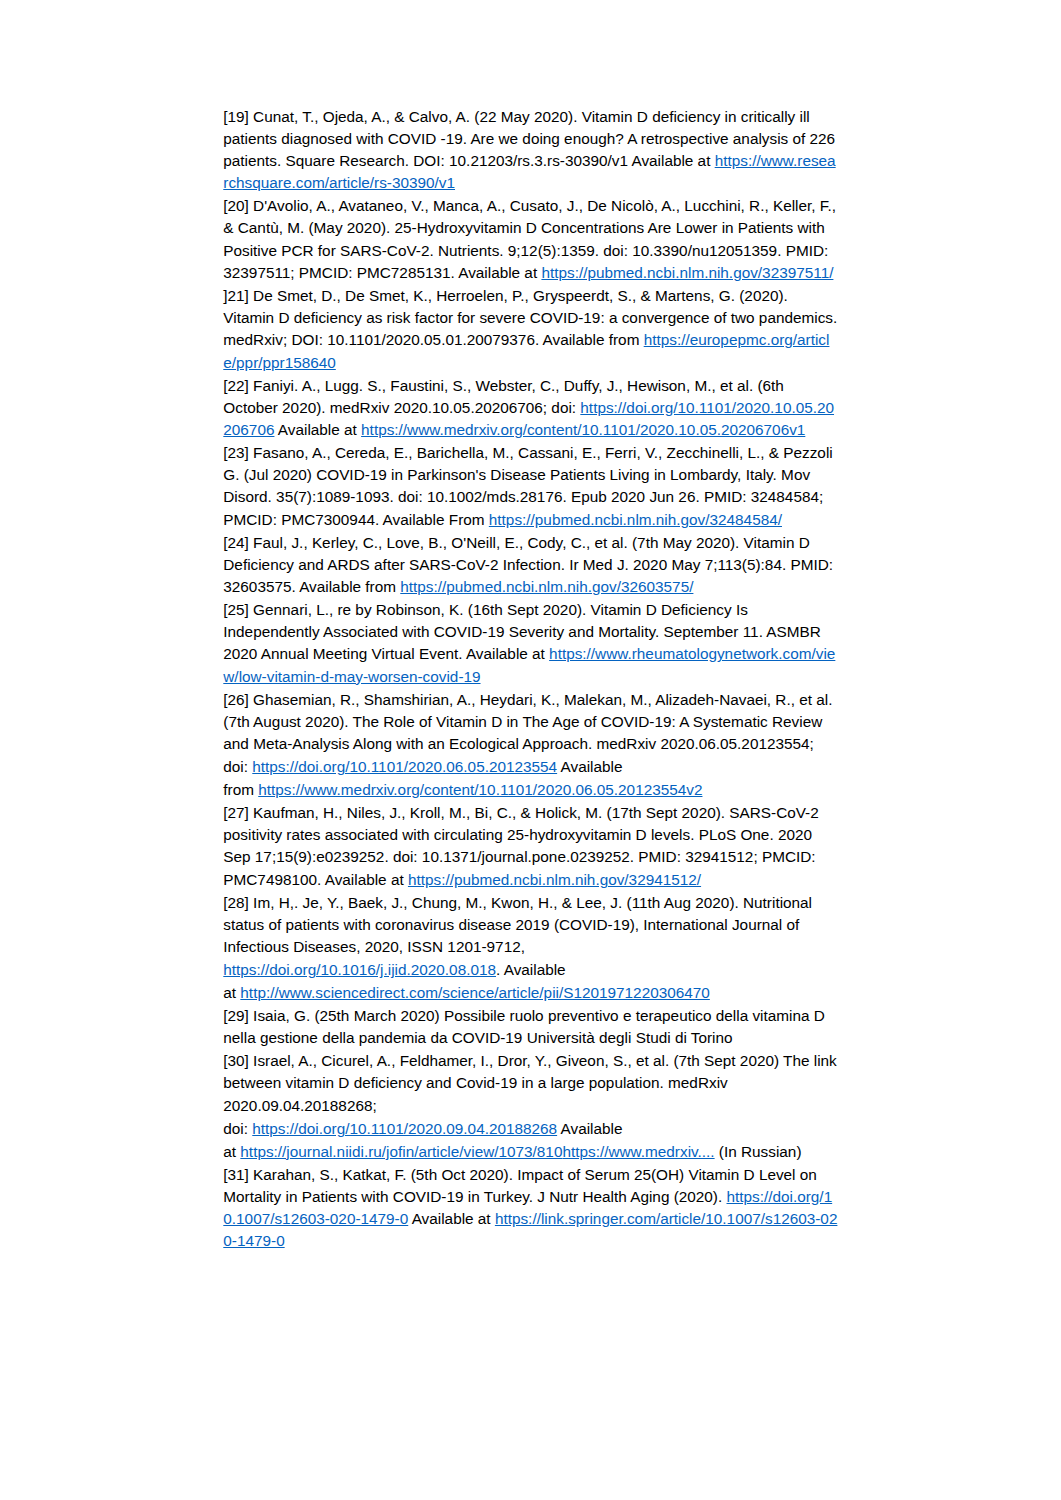[19] Cunat, T., Ojeda, A., & Calvo, A. (22 May 2020). Vitamin D deficiency in critically ill patients diagnosed with COVID -19. Are we doing enough? A retrospective analysis of 226 patients. Square Research. DOI: 10.21203/rs.3.rs-30390/v1 Available at https://www.researchsquare.com/article/rs-30390/v1
[20] D'Avolio, A., Avataneo, V., Manca, A., Cusato, J., De Nicolò, A., Lucchini, R., Keller, F., & Cantù, M. (May 2020). 25-Hydroxyvitamin D Concentrations Are Lower in Patients with Positive PCR for SARS-CoV-2. Nutrients. 9;12(5):1359. doi: 10.3390/nu12051359. PMID: 32397511; PMCID: PMC7285131. Available at https://pubmed.ncbi.nlm.nih.gov/32397511/
]21] De Smet, D., De Smet, K., Herroelen, P., Gryspeerdt, S., & Martens, G. (2020). Vitamin D deficiency as risk factor for severe COVID-19: a convergence of two pandemics. medRxiv; DOI: 10.1101/2020.05.01.20079376. Available from https://europepmc.org/article/ppr/ppr158640
[22] Faniyi. A., Lugg. S., Faustini, S., Webster, C., Duffy, J., Hewison, M., et al. (6th October 2020). medRxiv 2020.10.05.20206706; doi: https://doi.org/10.1101/2020.10.05.20206706 Available at https://www.medrxiv.org/content/10.1101/2020.10.05.20206706v1
[23] Fasano, A., Cereda, E., Barichella, M., Cassani, E., Ferri, V., Zecchinelli, L., & Pezzoli G. (Jul 2020) COVID-19 in Parkinson's Disease Patients Living in Lombardy, Italy. Mov Disord. 35(7):1089-1093. doi: 10.1002/mds.28176. Epub 2020 Jun 26. PMID: 32484584; PMCID: PMC7300944. Available From https://pubmed.ncbi.nlm.nih.gov/32484584/
[24] Faul, J., Kerley, C., Love, B., O'Neill, E., Cody, C., et al. (7th May 2020). Vitamin D Deficiency and ARDS after SARS-CoV-2 Infection. Ir Med J. 2020 May 7;113(5):84. PMID: 32603575. Available from https://pubmed.ncbi.nlm.nih.gov/32603575/
[25] Gennari, L., re by Robinson, K. (16th Sept 2020). Vitamin D Deficiency Is Independently Associated with COVID-19 Severity and Mortality. September 11. ASMBR 2020 Annual Meeting Virtual Event. Available at https://www.rheumatologynetwork.com/view/low-vitamin-d-may-worsen-covid-19
[26] Ghasemian, R., Shamshirian, A., Heydari, K., Malekan, M., Alizadeh-Navaei, R., et al. (7th August 2020). The Role of Vitamin D in The Age of COVID-19: A Systematic Review and Meta-Analysis Along with an Ecological Approach. medRxiv 2020.06.05.20123554;
doi: https://doi.org/10.1101/2020.06.05.20123554 Available
from https://www.medrxiv.org/content/10.1101/2020.06.05.20123554v2
[27] Kaufman, H., Niles, J., Kroll, M., Bi, C., & Holick, M. (17th Sept 2020). SARS-CoV-2 positivity rates associated with circulating 25-hydroxyvitamin D levels. PLoS One. 2020 Sep 17;15(9):e0239252. doi: 10.1371/journal.pone.0239252. PMID: 32941512; PMCID: PMC7498100. Available at https://pubmed.ncbi.nlm.nih.gov/32941512/
[28] Im, H,. Je, Y., Baek, J., Chung, M., Kwon, H., & Lee, J. (11th Aug 2020). Nutritional status of patients with coronavirus disease 2019 (COVID-19), International Journal of Infectious Diseases, 2020, ISSN 1201-9712,
https://doi.org/10.1016/j.ijid.2020.08.018. Available
at http://www.sciencedirect.com/science/article/pii/S1201971220306470
[29] Isaia, G. (25th March 2020) Possibile ruolo preventivo e terapeutico della vitamina D nella gestione della pandemia da COVID-19 Università degli Studi di Torino
[30] Israel, A., Cicurel, A., Feldhamer, I., Dror, Y., Giveon, S., et al. (7th Sept 2020) The link between vitamin D deficiency and Covid-19 in a large population. medRxiv 2020.09.04.20188268;
doi: https://doi.org/10.1101/2020.09.04.20188268 Available
at https://journal.niidi.ru/jofin/article/view/1073/810 https://www.medrxiv.... (In Russian)
[31] Karahan, S., Katkat, F. (5th Oct 2020). Impact of Serum 25(OH) Vitamin D Level on Mortality in Patients with COVID-19 in Turkey. J Nutr Health Aging (2020). https://doi.org/10.1007/s12603-020-1479-0 Available at https://link.springer.com/article/10.1007/s12603-020-1479-0